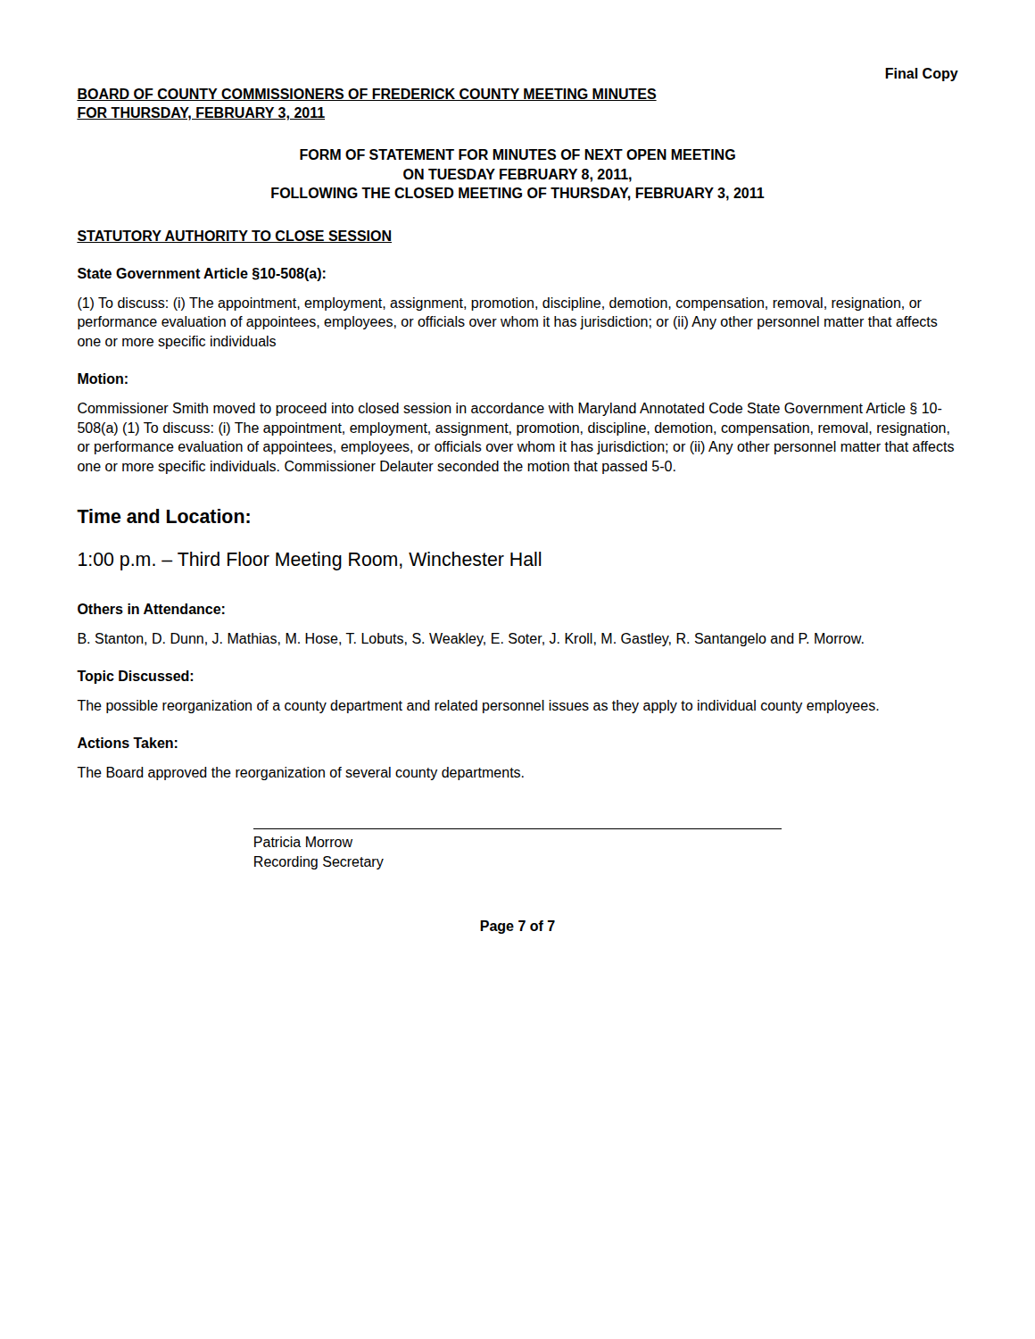Final Copy
BOARD OF COUNTY COMMISSIONERS OF FREDERICK COUNTY MEETING MINUTES
FOR THURSDAY, FEBRUARY 3, 2011
FORM OF STATEMENT FOR MINUTES OF NEXT OPEN MEETING
ON TUESDAY FEBRUARY 8, 2011,
FOLLOWING THE CLOSED MEETING OF THURSDAY, FEBRUARY 3, 2011
STATUTORY AUTHORITY TO CLOSE SESSION
State Government Article §10-508(a):
(1) To discuss: (i) The appointment, employment, assignment, promotion, discipline, demotion, compensation, removal, resignation, or performance evaluation of appointees, employees, or officials over whom it has jurisdiction; or (ii) Any other personnel matter that affects one or more specific individuals
Motion:
Commissioner Smith moved to proceed into closed session in accordance with Maryland Annotated Code State Government Article § 10-508(a) (1) To discuss: (i) The appointment, employment, assignment, promotion, discipline, demotion, compensation, removal, resignation, or performance evaluation of appointees, employees, or officials over whom it has jurisdiction; or (ii) Any other personnel matter that affects one or more specific individuals. Commissioner Delauter seconded the motion that passed 5-0.
Time and Location:
1:00 p.m. – Third Floor Meeting Room, Winchester Hall
Others in Attendance:
B. Stanton, D. Dunn, J. Mathias, M. Hose, T. Lobuts, S. Weakley, E. Soter, J. Kroll, M. Gastley, R. Santangelo and P. Morrow.
Topic Discussed:
The possible reorganization of a county department and related personnel issues as they apply to individual county employees.
Actions Taken:
The Board approved the reorganization of several county departments.
Patricia Morrow
Recording Secretary
Page 7 of 7